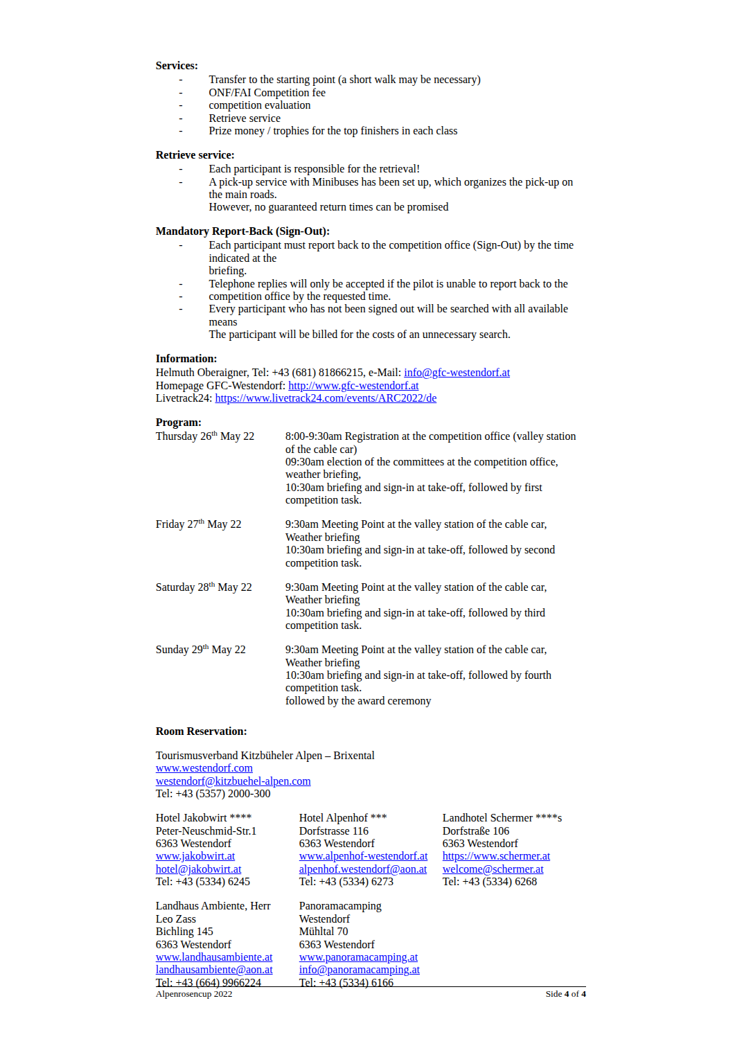Services:
Transfer to the starting point (a short walk may be necessary)
ONF/FAI Competition fee
competition evaluation
Retrieve service
Prize money / trophies for the top finishers in each class
Retrieve service:
Each participant is responsible for the retrieval!
A pick-up service with Minibuses has been set up, which organizes the pick-up on the main roads.
However, no guaranteed return times can be promised
Mandatory Report-Back (Sign-Out):
Each participant must report back to the competition office (Sign-Out) by the time indicated at the
briefing.
Telephone replies will only be accepted if the pilot is unable to report back to the
competition office by the requested time.
Every participant who has not been signed out will be searched with all available means
The participant will be billed for the costs of an unnecessary search.
Information:
Helmuth Oberaigner, Tel: +43 (681) 81866215, e-Mail: info@gfc-westendorf.at
Homepage GFC-Westendorf: http://www.gfc-westendorf.at
Livetrack24: https://www.livetrack24.com/events/ARC2022/de
Program:
| Thursday 26 th May 22 | 8:00-9:30am Registration at the competition office (valley station of the cable car) 09:30am election of the committees at the competition office, weather briefing, 10:30am briefing and sign-in at take-off, followed by first competition task. |
| Friday 27 th May 22 | 9:30am Meeting Point at the valley station of the cable car, Weather briefing 10:30am briefing and sign-in at take-off, followed by second competition task. |
| Saturday 28 th May 22 | 9:30am Meeting Point at the valley station of the cable car, Weather briefing 10:30am briefing and sign-in at take-off, followed by third competition task. |
| Sunday 29 th May 22 | 9:30am Meeting Point at the valley station of the cable car, Weather briefing 10:30am briefing and sign-in at take-off, followed by fourth competition task. followed by the award ceremony |
Room Reservation:
Tourismusverband Kitzbüheler Alpen – Brixental
www.westendorf.com
westendorf@kitzbuehel-alpen.com
Tel: +43 (5357) 2000-300
| Hotel Jakobwirt **** Peter-Neuschmid-Str.1 6363 Westendorf www.jakobwirt.at hotel@jakobwirt.at Tel: +43 (5334) 6245 | Hotel Alpenhof *** Dorfstrasse 116 6363 Westendorf www.alpenhof-westendorf.at alpenhof.westendorf@aon.at Tel: +43 (5334) 6273 | Landhotel Schermer ****s Dorfstraße 106 6363 Westendorf https://www.schermer.at welcome@schermer.at Tel: +43 (5334) 6268 |
| Landhaus Ambiente, Herr Leo Zass Bichling 145 6363 Westendorf www.landhausambiente.at landhausambiente@aon.at Tel: +43 (664) 9966224 | Panoramacamping Westendorf Mühltal 70 6363 Westendorf www.panoramacamping.at info@panoramacamping.at Tel: +43 (5334) 6166 | |
Alpenrosencup 2022
Side 4 of 4